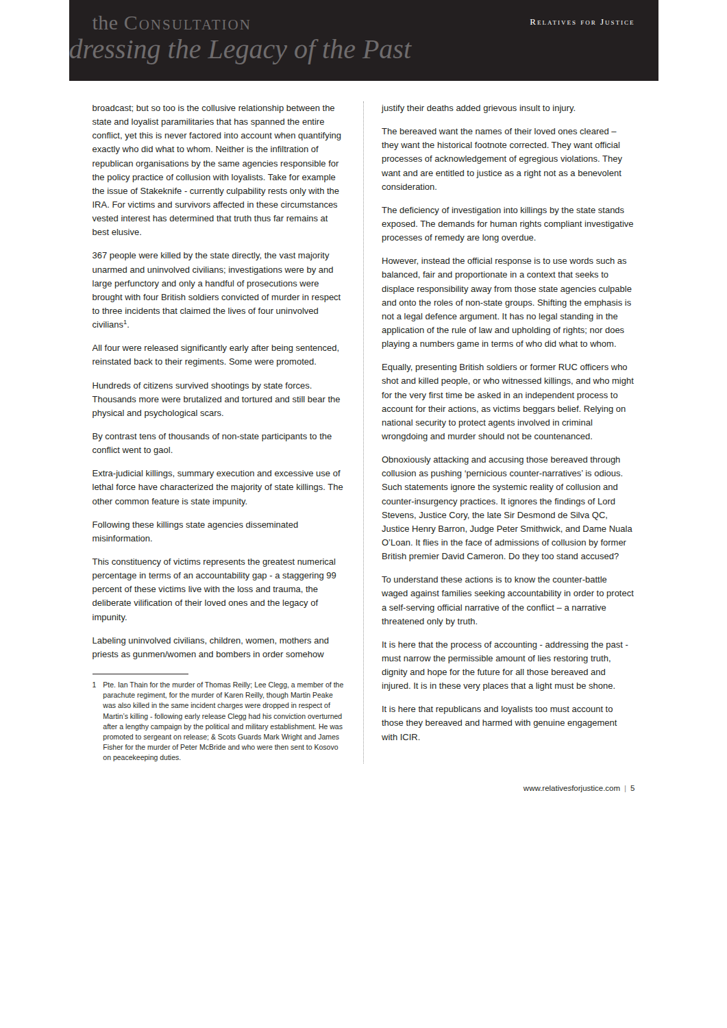Relatives for Justice
the Consultation
dressing the Legacy of the Past
broadcast; but so too is the collusive relationship between the state and loyalist paramilitaries that has spanned the entire conflict, yet this is never factored into account when quantifying exactly who did what to whom. Neither is the infiltration of republican organisations by the same agencies responsible for the policy practice of collusion with loyalists. Take for example the issue of Stakeknife - currently culpability rests only with the IRA. For victims and survivors affected in these circumstances vested interest has determined that truth thus far remains at best elusive.
367 people were killed by the state directly, the vast majority unarmed and uninvolved civilians; investigations were by and large perfunctory and only a handful of prosecutions were brought with four British soldiers convicted of murder in respect to three incidents that claimed the lives of four uninvolved civilians1.
All four were released significantly early after being sentenced, reinstated back to their regiments. Some were promoted.
Hundreds of citizens survived shootings by state forces. Thousands more were brutalized and tortured and still bear the physical and psychological scars.
By contrast tens of thousands of non-state participants to the conflict went to gaol.
Extra-judicial killings, summary execution and excessive use of lethal force have characterized the majority of state killings. The other common feature is state impunity.
Following these killings state agencies disseminated misinformation.
This constituency of victims represents the greatest numerical percentage in terms of an accountability gap - a staggering 99 percent of these victims live with the loss and trauma, the deliberate vilification of their loved ones and the legacy of impunity.
Labeling uninvolved civilians, children, women, mothers and priests as gunmen/women and bombers in order somehow
1
Pte. Ian Thain for the murder of Thomas Reilly; Lee Clegg, a member of the parachute regiment, for the murder of Karen Reilly, though Martin Peake was also killed in the same incident charges were dropped in respect of Martin’s killing - following early release Clegg had his conviction overturned after a lengthy campaign by the political and military establishment. He was promoted to sergeant on release; & Scots Guards Mark Wright and James Fisher for the murder of Peter McBride and who were then sent to Kosovo on peacekeeping duties.
justify their deaths added grievous insult to injury.
The bereaved want the names of their loved ones cleared – they want the historical footnote corrected. They want official processes of acknowledgement of egregious violations. They want and are entitled to justice as a right not as a benevolent consideration.
The deficiency of investigation into killings by the state stands exposed. The demands for human rights compliant investigative processes of remedy are long overdue.
However, instead the official response is to use words such as balanced, fair and proportionate in a context that seeks to displace responsibility away from those state agencies culpable and onto the roles of non-state groups. Shifting the emphasis is not a legal defence argument. It has no legal standing in the application of the rule of law and upholding of rights; nor does playing a numbers game in terms of who did what to whom.
Equally, presenting British soldiers or former RUC officers who shot and killed people, or who witnessed killings, and who might for the very first time be asked in an independent process to account for their actions, as victims beggars belief. Relying on national security to protect agents involved in criminal wrongdoing and murder should not be countenanced.
Obnoxiously attacking and accusing those bereaved through collusion as pushing ‘pernicious counter-narratives’ is odious. Such statements ignore the systemic reality of collusion and counter-insurgency practices. It ignores the findings of Lord Stevens, Justice Cory, the late Sir Desmond de Silva QC, Justice Henry Barron, Judge Peter Smithwick, and Dame Nuala O’Loan. It flies in the face of admissions of collusion by former British premier David Cameron. Do they too stand accused?
To understand these actions is to know the counter-battle waged against families seeking accountability in order to protect a self-serving official narrative of the conflict – a narrative threatened only by truth.
It is here that the process of accounting - addressing the past - must narrow the permissible amount of lies restoring truth, dignity and hope for the future for all those bereaved and injured. It is in these very places that a light must be shone.
It is here that republicans and loyalists too must account to those they bereaved and harmed with genuine engagement with ICIR.
www.relativesforjustice.com|5